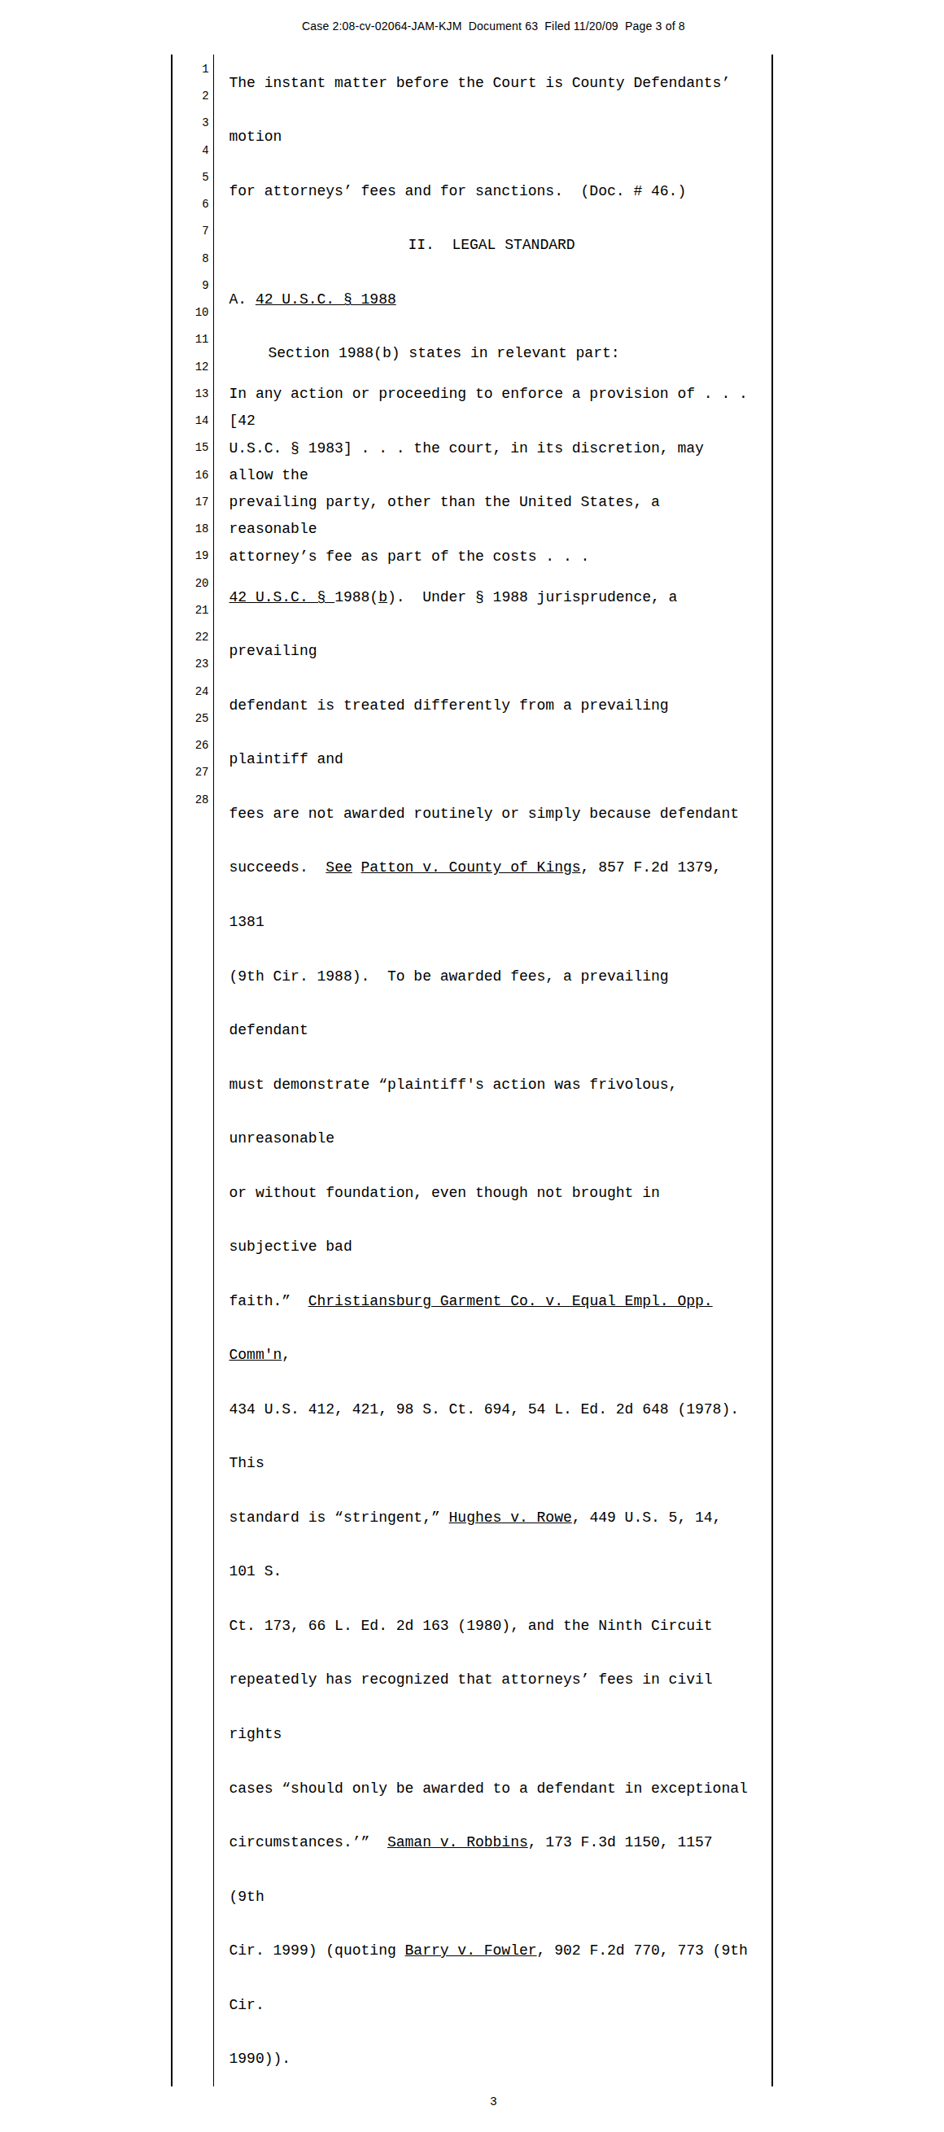Case 2:08-cv-02064-JAM-KJM Document 63 Filed 11/20/09 Page 3 of 8
1
2
3
4
5
6
7
8
9
10
11
12
13
14
15
16
17
18
19
20
21
22
23
24
25
26
27
28
The instant matter before the Court is County Defendants’ motion
for attorneys’ fees and for sanctions. (Doc. # 46.)
II. LEGAL STANDARD
A. 42 U.S.C. § 1988
Section 1988(b) states in relevant part:
In any action or proceeding to enforce a provision of . . . [42
U.S.C. § 1983] . . . the court, in its discretion, may allow the
prevailing party, other than the United States, a reasonable
attorney’s fee as part of the costs . . .
42 U.S.C. § 1988(b). Under § 1988 jurisprudence, a prevailing
defendant is treated differently from a prevailing plaintiff and
fees are not awarded routinely or simply because defendant
succeeds. See Patton v. County of Kings, 857 F.2d 1379, 1381
(9th Cir. 1988). To be awarded fees, a prevailing defendant
must demonstrate “plaintiff's action was frivolous, unreasonable
or without foundation, even though not brought in subjective bad
faith.” Christiansburg Garment Co. v. Equal Empl. Opp. Comm'n,
434 U.S. 412, 421, 98 S. Ct. 694, 54 L. Ed. 2d 648 (1978). This
standard is “stringent,” Hughes v. Rowe, 449 U.S. 5, 14, 101 S.
Ct. 173, 66 L. Ed. 2d 163 (1980), and the Ninth Circuit
repeatedly has recognized that attorneys’ fees in civil rights
cases “should only be awarded to a defendant in exceptional
circumstances.’” Saman v. Robbins, 173 F.3d 1150, 1157 (9th
Cir. 1999) (quoting Barry v. Fowler, 902 F.2d 770, 773 (9th Cir.
1990)).
3